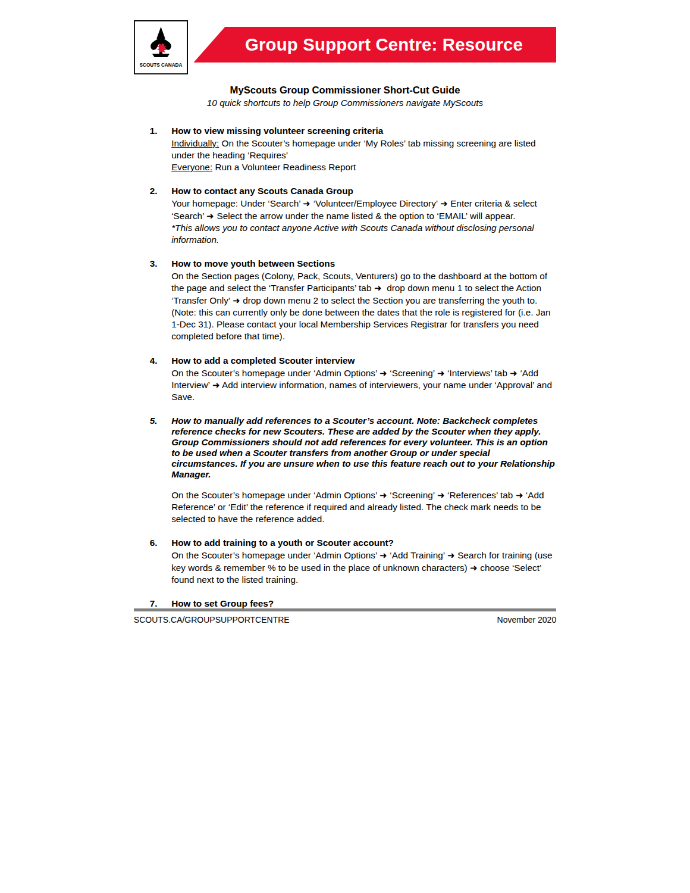SCOUTS CANADA
Group Support Centre: Resource
MyScouts Group Commissioner Short-Cut Guide
10 quick shortcuts to help Group Commissioners navigate MyScouts
How to view missing volunteer screening criteria Individually: On the Scouter’s homepage under ‘My Roles’ tab missing screening are listed under the heading ‘Requires’
Everyone: Run a Volunteer Readiness Report
How to contact any Scouts Canada Group Your homepage: Under ‘Search’ ➜ ‘Volunteer/Employee Directory’ ➜ Enter criteria & select ‘Search’ ➜ Select the arrow under the name listed & the option to ‘EMAIL’ will appear.
*This allows you to contact anyone Active with Scouts Canada without disclosing personal information.
How to move youth between Sections On the Section pages (Colony, Pack, Scouts, Venturers) go to the dashboard at the bottom of the page and select the ‘Transfer Participants’ tab ➜ drop down menu 1 to select the Action ‘Transfer Only’ ➜ drop down menu 2 to select the Section you are transferring the youth to. (Note: this can currently only be done between the dates that the role is registered for (i.e. Jan 1-Dec 31). Please contact your local Membership Services Registrar for transfers you need completed before that time).
How to add a completed Scouter interview On the Scouter’s homepage under ‘Admin Options’ ➜ ‘Screening’ ➜ ‘Interviews’ tab ➜ ‘Add Interview’ ➜ Add interview information, names of interviewers, your name under ‘Approval’ and Save.
How to manually add references to a Scouter’s account. Note: Backcheck completes reference checks for new Scouters. These are added by the Scouter when they apply. Group Commissioners should not add references for every volunteer. This is an option to be used when a Scouter transfers from another Group or under special circumstances. If you are unsure when to use this feature reach out to your Relationship Manager. On the Scouter’s homepage under ‘Admin Options’ ➜ ‘Screening’ ➜ ‘References’ tab ➜ ‘Add Reference’ or ‘Edit’ the reference if required and already listed. The check mark needs to be selected to have the reference added.
How to add training to a youth or Scouter account? On the Scouter’s homepage under ‘Admin Options’ ➜ ‘Add Training’ ➜ Search for training (use key words & remember % to be used in the place of unknown characters) ➜ choose ‘Select’ found next to the listed training.
How to set Group fees?
SCOUTS.CA/GROUPSUPPORTCENTRE
November 2020